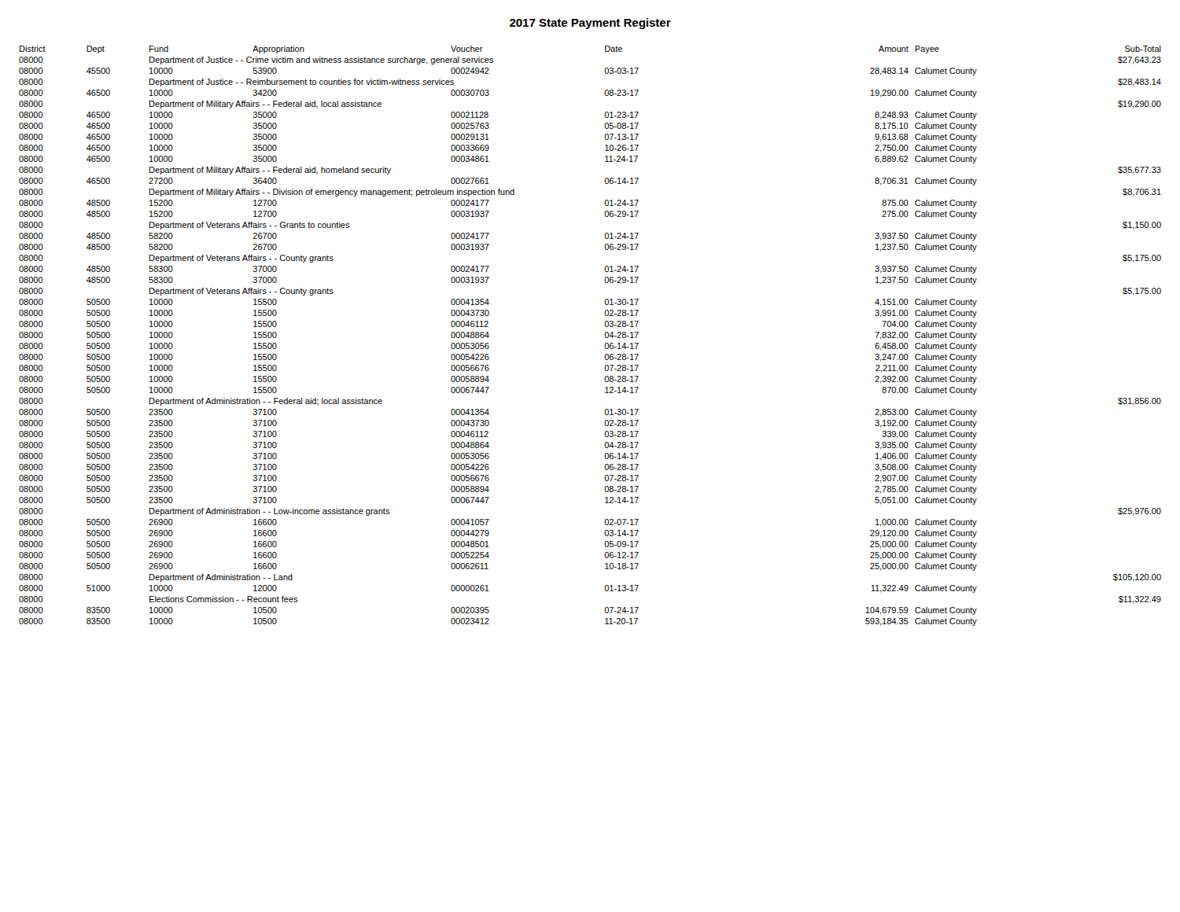2017 State Payment Register
| District | Dept | Fund | Appropriation | Voucher | Date | Amount | Payee | Sub-Total |
| --- | --- | --- | --- | --- | --- | --- | --- | --- |
| 08000 | | Department of Justice - - Crime victim and witness assistance surcharge, general services | | $27,643.23 |
| 08000 | 45500 | 10000 | 53900 | 00024942 | 03-03-17 | 28,483.14 | Calumet County | |
| 08000 | | Department of Justice - - Reimbursement to counties for victim-witness services | | $28,483.14 |
| 08000 | 46500 | 10000 | 34200 | 00030703 | 08-23-17 | 19,290.00 | Calumet County | |
| 08000 | | Department of Military Affairs - - Federal aid, local assistance | | $19,290.00 |
| 08000 | 46500 | 10000 | 35000 | 00021128 | 01-23-17 | 8,248.93 | Calumet County | |
| 08000 | 46500 | 10000 | 35000 | 00025763 | 05-08-17 | 8,175.10 | Calumet County | |
| 08000 | 46500 | 10000 | 35000 | 00029131 | 07-13-17 | 9,613.68 | Calumet County | |
| 08000 | 46500 | 10000 | 35000 | 00033669 | 10-26-17 | 2,750.00 | Calumet County | |
| 08000 | 46500 | 10000 | 35000 | 00034861 | 11-24-17 | 6,889.62 | Calumet County | |
| 08000 | | Department of Military Affairs - - Federal aid, homeland security | | $35,677.33 |
| 08000 | 46500 | 27200 | 36400 | 00027661 | 06-14-17 | 8,706.31 | Calumet County | |
| 08000 | | Department of Military Affairs - - Division of emergency management; petroleum inspection fund | | $8,706.31 |
| 08000 | 48500 | 15200 | 12700 | 00024177 | 01-24-17 | 875.00 | Calumet County | |
| 08000 | 48500 | 15200 | 12700 | 00031937 | 06-29-17 | 275.00 | Calumet County | |
| 08000 | | Department of Veterans Affairs - - Grants to counties | | $1,150.00 |
| 08000 | 48500 | 58200 | 26700 | 00024177 | 01-24-17 | 3,937.50 | Calumet County | |
| 08000 | 48500 | 58200 | 26700 | 00031937 | 06-29-17 | 1,237.50 | Calumet County | |
| 08000 | | Department of Veterans Affairs - - County grants | | $5,175.00 |
| 08000 | 48500 | 58300 | 37000 | 00024177 | 01-24-17 | 3,937.50 | Calumet County | |
| 08000 | 48500 | 58300 | 37000 | 00031937 | 06-29-17 | 1,237.50 | Calumet County | |
| 08000 | | Department of Veterans Affairs - - County grants | | $5,175.00 |
| 08000 | 50500 | 10000 | 15500 | 00041354 | 01-30-17 | 4,151.00 | Calumet County | |
| 08000 | 50500 | 10000 | 15500 | 00043730 | 02-28-17 | 3,991.00 | Calumet County | |
| 08000 | 50500 | 10000 | 15500 | 00046112 | 03-28-17 | 704.00 | Calumet County | |
| 08000 | 50500 | 10000 | 15500 | 00048864 | 04-28-17 | 7,832.00 | Calumet County | |
| 08000 | 50500 | 10000 | 15500 | 00053056 | 06-14-17 | 6,458.00 | Calumet County | |
| 08000 | 50500 | 10000 | 15500 | 00054226 | 06-28-17 | 3,247.00 | Calumet County | |
| 08000 | 50500 | 10000 | 15500 | 00056676 | 07-28-17 | 2,211.00 | Calumet County | |
| 08000 | 50500 | 10000 | 15500 | 00058894 | 08-28-17 | 2,392.00 | Calumet County | |
| 08000 | 50500 | 10000 | 15500 | 00067447 | 12-14-17 | 870.00 | Calumet County | |
| 08000 | | Department of Administration - - Federal aid; local assistance | | $31,856.00 |
| 08000 | 50500 | 23500 | 37100 | 00041354 | 01-30-17 | 2,853.00 | Calumet County | |
| 08000 | 50500 | 23500 | 37100 | 00043730 | 02-28-17 | 3,192.00 | Calumet County | |
| 08000 | 50500 | 23500 | 37100 | 00046112 | 03-28-17 | 339.00 | Calumet County | |
| 08000 | 50500 | 23500 | 37100 | 00048864 | 04-28-17 | 3,935.00 | Calumet County | |
| 08000 | 50500 | 23500 | 37100 | 00053056 | 06-14-17 | 1,406.00 | Calumet County | |
| 08000 | 50500 | 23500 | 37100 | 00054226 | 06-28-17 | 3,508.00 | Calumet County | |
| 08000 | 50500 | 23500 | 37100 | 00056676 | 07-28-17 | 2,907.00 | Calumet County | |
| 08000 | 50500 | 23500 | 37100 | 00058894 | 08-28-17 | 2,785.00 | Calumet County | |
| 08000 | 50500 | 23500 | 37100 | 00067447 | 12-14-17 | 5,051.00 | Calumet County | |
| 08000 | | Department of Administration - - Low-income assistance grants | | $25,976.00 |
| 08000 | 50500 | 26900 | 16600 | 00041057 | 02-07-17 | 1,000.00 | Calumet County | |
| 08000 | 50500 | 26900 | 16600 | 00044279 | 03-14-17 | 29,120.00 | Calumet County | |
| 08000 | 50500 | 26900 | 16600 | 00048501 | 05-09-17 | 25,000.00 | Calumet County | |
| 08000 | 50500 | 26900 | 16600 | 00052254 | 06-12-17 | 25,000.00 | Calumet County | |
| 08000 | 50500 | 26900 | 16600 | 00062611 | 10-18-17 | 25,000.00 | Calumet County | |
| 08000 | | Department of Administration - - Land | | $105,120.00 |
| 08000 | 51000 | 10000 | 12000 | 00000261 | 01-13-17 | 11,322.49 | Calumet County | |
| 08000 | | Elections Commission - - Recount fees | | $11,322.49 |
| 08000 | 83500 | 10000 | 10500 | 00020395 | 07-24-17 | 104,679.59 | Calumet County | |
| 08000 | 83500 | 10000 | 10500 | 00023412 | 11-20-17 | 593,184.35 | Calumet County | |